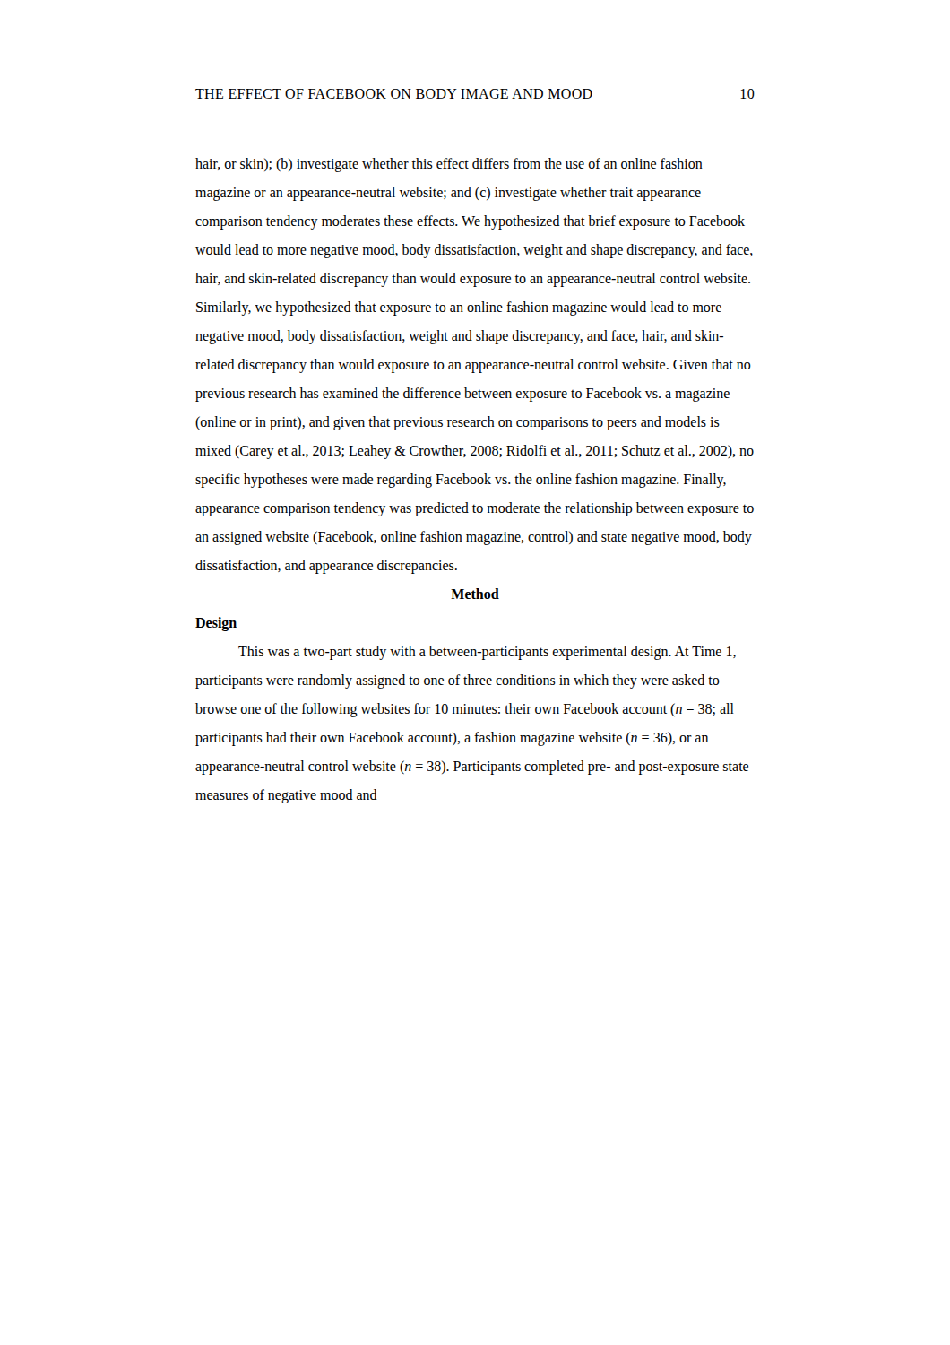The Effect of Facebook on Body Image and Mood 10
hair, or skin); (b) investigate whether this effect differs from the use of an online fashion magazine or an appearance-neutral website; and (c) investigate whether trait appearance comparison tendency moderates these effects. We hypothesized that brief exposure to Facebook would lead to more negative mood, body dissatisfaction, weight and shape discrepancy, and face, hair, and skin-related discrepancy than would exposure to an appearance-neutral control website. Similarly, we hypothesized that exposure to an online fashion magazine would lead to more negative mood, body dissatisfaction, weight and shape discrepancy, and face, hair, and skin-related discrepancy than would exposure to an appearance-neutral control website. Given that no previous research has examined the difference between exposure to Facebook vs. a magazine (online or in print), and given that previous research on comparisons to peers and models is mixed (Carey et al., 2013; Leahey & Crowther, 2008; Ridolfi et al., 2011; Schutz et al., 2002), no specific hypotheses were made regarding Facebook vs. the online fashion magazine. Finally, appearance comparison tendency was predicted to moderate the relationship between exposure to an assigned website (Facebook, online fashion magazine, control) and state negative mood, body dissatisfaction, and appearance discrepancies.
Method
Design
This was a two-part study with a between-participants experimental design. At Time 1, participants were randomly assigned to one of three conditions in which they were asked to browse one of the following websites for 10 minutes: their own Facebook account (n = 38; all participants had their own Facebook account), a fashion magazine website (n = 36), or an appearance-neutral control website (n = 38). Participants completed pre- and post-exposure state measures of negative mood and